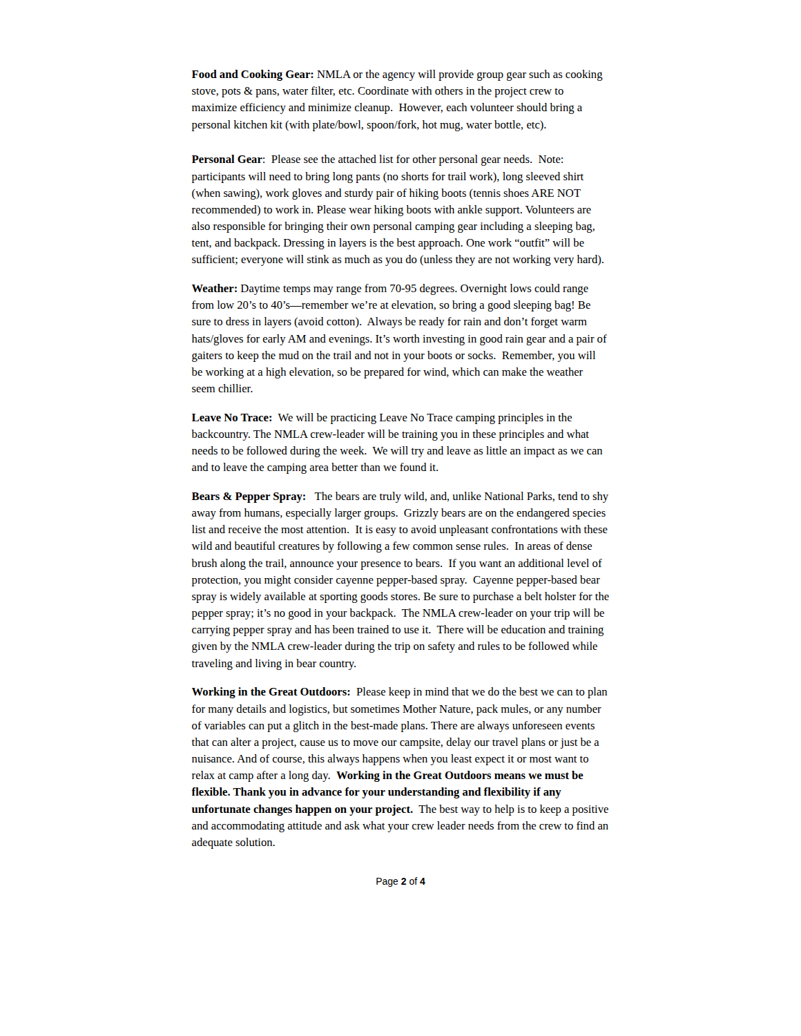Food and Cooking Gear: NMLA or the agency will provide group gear such as cooking stove, pots & pans, water filter, etc. Coordinate with others in the project crew to maximize efficiency and minimize cleanup. However, each volunteer should bring a personal kitchen kit (with plate/bowl, spoon/fork, hot mug, water bottle, etc).
Personal Gear: Please see the attached list for other personal gear needs. Note: participants will need to bring long pants (no shorts for trail work), long sleeved shirt (when sawing), work gloves and sturdy pair of hiking boots (tennis shoes ARE NOT recommended) to work in. Please wear hiking boots with ankle support. Volunteers are also responsible for bringing their own personal camping gear including a sleeping bag, tent, and backpack. Dressing in layers is the best approach. One work “outfit” will be sufficient; everyone will stink as much as you do (unless they are not working very hard).
Weather: Daytime temps may range from 70-95 degrees. Overnight lows could range from low 20’s to 40’s—remember we’re at elevation, so bring a good sleeping bag! Be sure to dress in layers (avoid cotton). Always be ready for rain and don’t forget warm hats/gloves for early AM and evenings. It’s worth investing in good rain gear and a pair of gaiters to keep the mud on the trail and not in your boots or socks. Remember, you will be working at a high elevation, so be prepared for wind, which can make the weather seem chillier.
Leave No Trace: We will be practicing Leave No Trace camping principles in the backcountry. The NMLA crew-leader will be training you in these principles and what needs to be followed during the week. We will try and leave as little an impact as we can and to leave the camping area better than we found it.
Bears & Pepper Spray: The bears are truly wild, and, unlike National Parks, tend to shy away from humans, especially larger groups. Grizzly bears are on the endangered species list and receive the most attention. It is easy to avoid unpleasant confrontations with these wild and beautiful creatures by following a few common sense rules. In areas of dense brush along the trail, announce your presence to bears. If you want an additional level of protection, you might consider cayenne pepper-based spray. Cayenne pepper-based bear spray is widely available at sporting goods stores. Be sure to purchase a belt holster for the pepper spray; it’s no good in your backpack. The NMLA crew-leader on your trip will be carrying pepper spray and has been trained to use it. There will be education and training given by the NMLA crew-leader during the trip on safety and rules to be followed while traveling and living in bear country.
Working in the Great Outdoors: Please keep in mind that we do the best we can to plan for many details and logistics, but sometimes Mother Nature, pack mules, or any number of variables can put a glitch in the best-made plans. There are always unforeseen events that can alter a project, cause us to move our campsite, delay our travel plans or just be a nuisance. And of course, this always happens when you least expect it or most want to relax at camp after a long day. Working in the Great Outdoors means we must be flexible. Thank you in advance for your understanding and flexibility if any unfortunate changes happen on your project. The best way to help is to keep a positive and accommodating attitude and ask what your crew leader needs from the crew to find an adequate solution.
Page 2 of 4